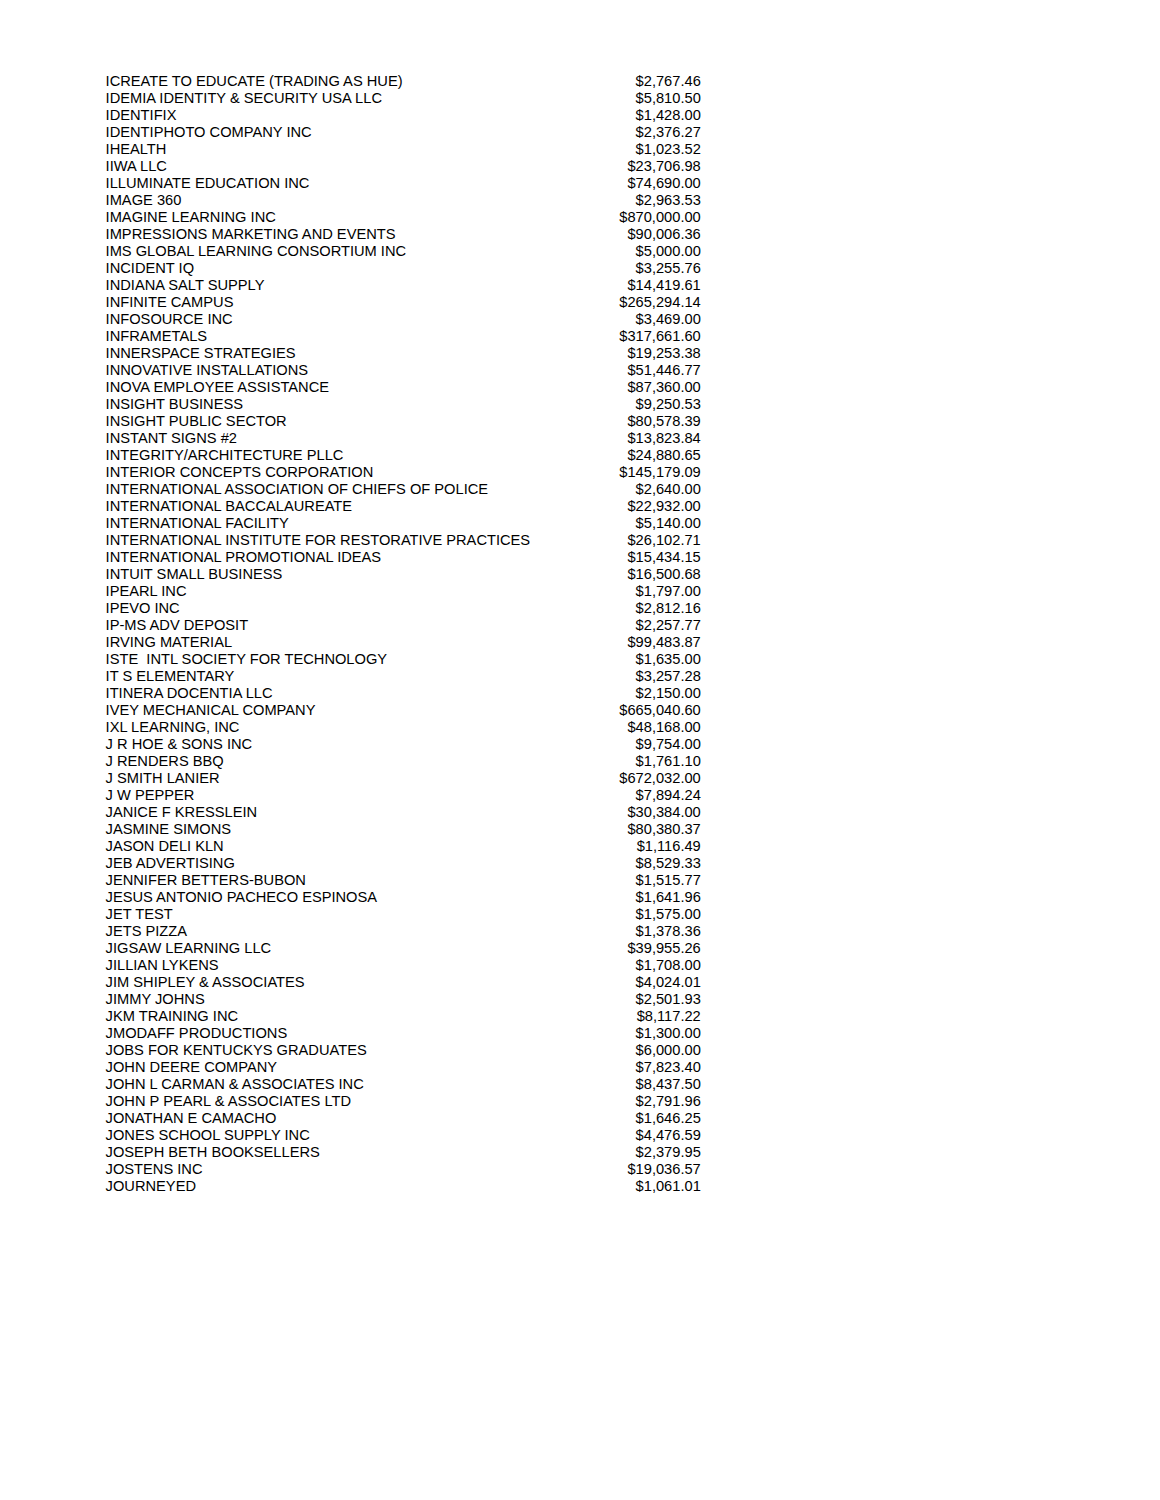| ICREATE TO EDUCATE (TRADING AS HUE) | $2,767.46 |
| IDEMIA IDENTITY & SECURITY USA LLC | $5,810.50 |
| IDENTIFIX | $1,428.00 |
| IDENTIPHOTO COMPANY INC | $2,376.27 |
| IHEALTH | $1,023.52 |
| IIWA LLC | $23,706.98 |
| ILLUMINATE EDUCATION INC | $74,690.00 |
| IMAGE 360 | $2,963.53 |
| IMAGINE LEARNING INC | $870,000.00 |
| IMPRESSIONS MARKETING AND EVENTS | $90,006.36 |
| IMS GLOBAL LEARNING CONSORTIUM INC | $5,000.00 |
| INCIDENT IQ | $3,255.76 |
| INDIANA SALT SUPPLY | $14,419.61 |
| INFINITE CAMPUS | $265,294.14 |
| INFOSOURCE INC | $3,469.00 |
| INFRAMETALS | $317,661.60 |
| INNERSPACE STRATEGIES | $19,253.38 |
| INNOVATIVE INSTALLATIONS | $51,446.77 |
| INOVA EMPLOYEE ASSISTANCE | $87,360.00 |
| INSIGHT BUSINESS | $9,250.53 |
| INSIGHT PUBLIC SECTOR | $80,578.39 |
| INSTANT SIGNS #2 | $13,823.84 |
| INTEGRITY/ARCHITECTURE PLLC | $24,880.65 |
| INTERIOR CONCEPTS CORPORATION | $145,179.09 |
| INTERNATIONAL ASSOCIATION OF CHIEFS OF POLICE | $2,640.00 |
| INTERNATIONAL BACCALAUREATE | $22,932.00 |
| INTERNATIONAL FACILITY | $5,140.00 |
| INTERNATIONAL INSTITUTE FOR RESTORATIVE PRACTICES | $26,102.71 |
| INTERNATIONAL PROMOTIONAL IDEAS | $15,434.15 |
| INTUIT SMALL BUSINESS | $16,500.68 |
| IPEARL INC | $1,797.00 |
| IPEVO INC | $2,812.16 |
| IP-MS ADV DEPOSIT | $2,257.77 |
| IRVING MATERIAL | $99,483.87 |
| ISTE INTL SOCIETY FOR TECHNOLOGY | $1,635.00 |
| IT S ELEMENTARY | $3,257.28 |
| ITINERA DOCENTIA LLC | $2,150.00 |
| IVEY MECHANICAL COMPANY | $665,040.60 |
| IXL LEARNING, INC | $48,168.00 |
| J R HOE & SONS INC | $9,754.00 |
| J RENDERS BBQ | $1,761.10 |
| J SMITH LANIER | $672,032.00 |
| J W PEPPER | $7,894.24 |
| JANICE F KRESSLEIN | $30,384.00 |
| JASMINE SIMONS | $80,380.37 |
| JASON DELI KLN | $1,116.49 |
| JEB ADVERTISING | $8,529.33 |
| JENNIFER BETTERS-BUBON | $1,515.77 |
| JESUS ANTONIO PACHECO ESPINOSA | $1,641.96 |
| JET TEST | $1,575.00 |
| JETS PIZZA | $1,378.36 |
| JIGSAW LEARNING LLC | $39,955.26 |
| JILLIAN LYKENS | $1,708.00 |
| JIM SHIPLEY & ASSOCIATES | $4,024.01 |
| JIMMY JOHNS | $2,501.93 |
| JKM TRAINING INC | $8,117.22 |
| JMODAFF PRODUCTIONS | $1,300.00 |
| JOBS FOR KENTUCKYS GRADUATES | $6,000.00 |
| JOHN DEERE COMPANY | $7,823.40 |
| JOHN L CARMAN & ASSOCIATES INC | $8,437.50 |
| JOHN P PEARL & ASSOCIATES LTD | $2,791.96 |
| JONATHAN E CAMACHO | $1,646.25 |
| JONES SCHOOL SUPPLY INC | $4,476.59 |
| JOSEPH BETH BOOKSELLERS | $2,379.95 |
| JOSTENS INC | $19,036.57 |
| JOURNEYED | $1,061.01 |